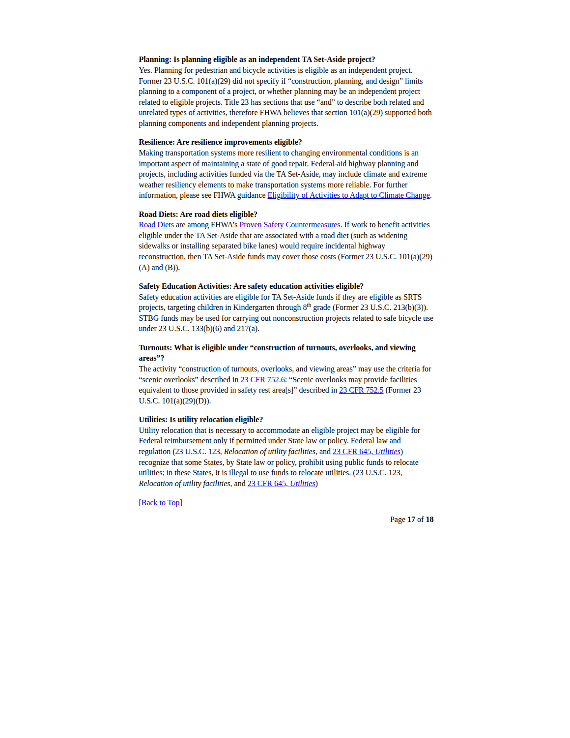Planning: Is planning eligible as an independent TA Set-Aside project?
Yes. Planning for pedestrian and bicycle activities is eligible as an independent project. Former 23 U.S.C. 101(a)(29) did not specify if “construction, planning, and design” limits planning to a component of a project, or whether planning may be an independent project related to eligible projects. Title 23 has sections that use “and” to describe both related and unrelated types of activities, therefore FHWA believes that section 101(a)(29) supported both planning components and independent planning projects.
Resilience: Are resilience improvements eligible?
Making transportation systems more resilient to changing environmental conditions is an important aspect of maintaining a state of good repair. Federal-aid highway planning and projects, including activities funded via the TA Set-Aside, may include climate and extreme weather resiliency elements to make transportation systems more reliable. For further information, please see FHWA guidance Eligibility of Activities to Adapt to Climate Change.
Road Diets: Are road diets eligible?
Road Diets are among FHWA’s Proven Safety Countermeasures. If work to benefit activities eligible under the TA Set-Aside that are associated with a road diet (such as widening sidewalks or installing separated bike lanes) would require incidental highway reconstruction, then TA Set-Aside funds may cover those costs (Former 23 U.S.C. 101(a)(29)(A) and (B)).
Safety Education Activities: Are safety education activities eligible?
Safety education activities are eligible for TA Set-Aside funds if they are eligible as SRTS projects, targeting children in Kindergarten through 8th grade (Former 23 U.S.C. 213(b)(3)). STBG funds may be used for carrying out nonconstruction projects related to safe bicycle use under 23 U.S.C. 133(b)(6) and 217(a).
Turnouts: What is eligible under “construction of turnouts, overlooks, and viewing areas”?
The activity “construction of turnouts, overlooks, and viewing areas” may use the criteria for “scenic overlooks” described in 23 CFR 752.6: “Scenic overlooks may provide facilities equivalent to those provided in safety rest area[s]” described in 23 CFR 752.5 (Former 23 U.S.C. 101(a)(29)(D)).
Utilities: Is utility relocation eligible?
Utility relocation that is necessary to accommodate an eligible project may be eligible for Federal reimbursement only if permitted under State law or policy. Federal law and regulation (23 U.S.C. 123, Relocation of utility facilities, and 23 CFR 645, Utilities) recognize that some States, by State law or policy, prohibit using public funds to relocate utilities; in these States, it is illegal to use funds to relocate utilities. (23 U.S.C. 123, Relocation of utility facilities, and 23 CFR 645, Utilities)
[Back to Top]
Page 17 of 18